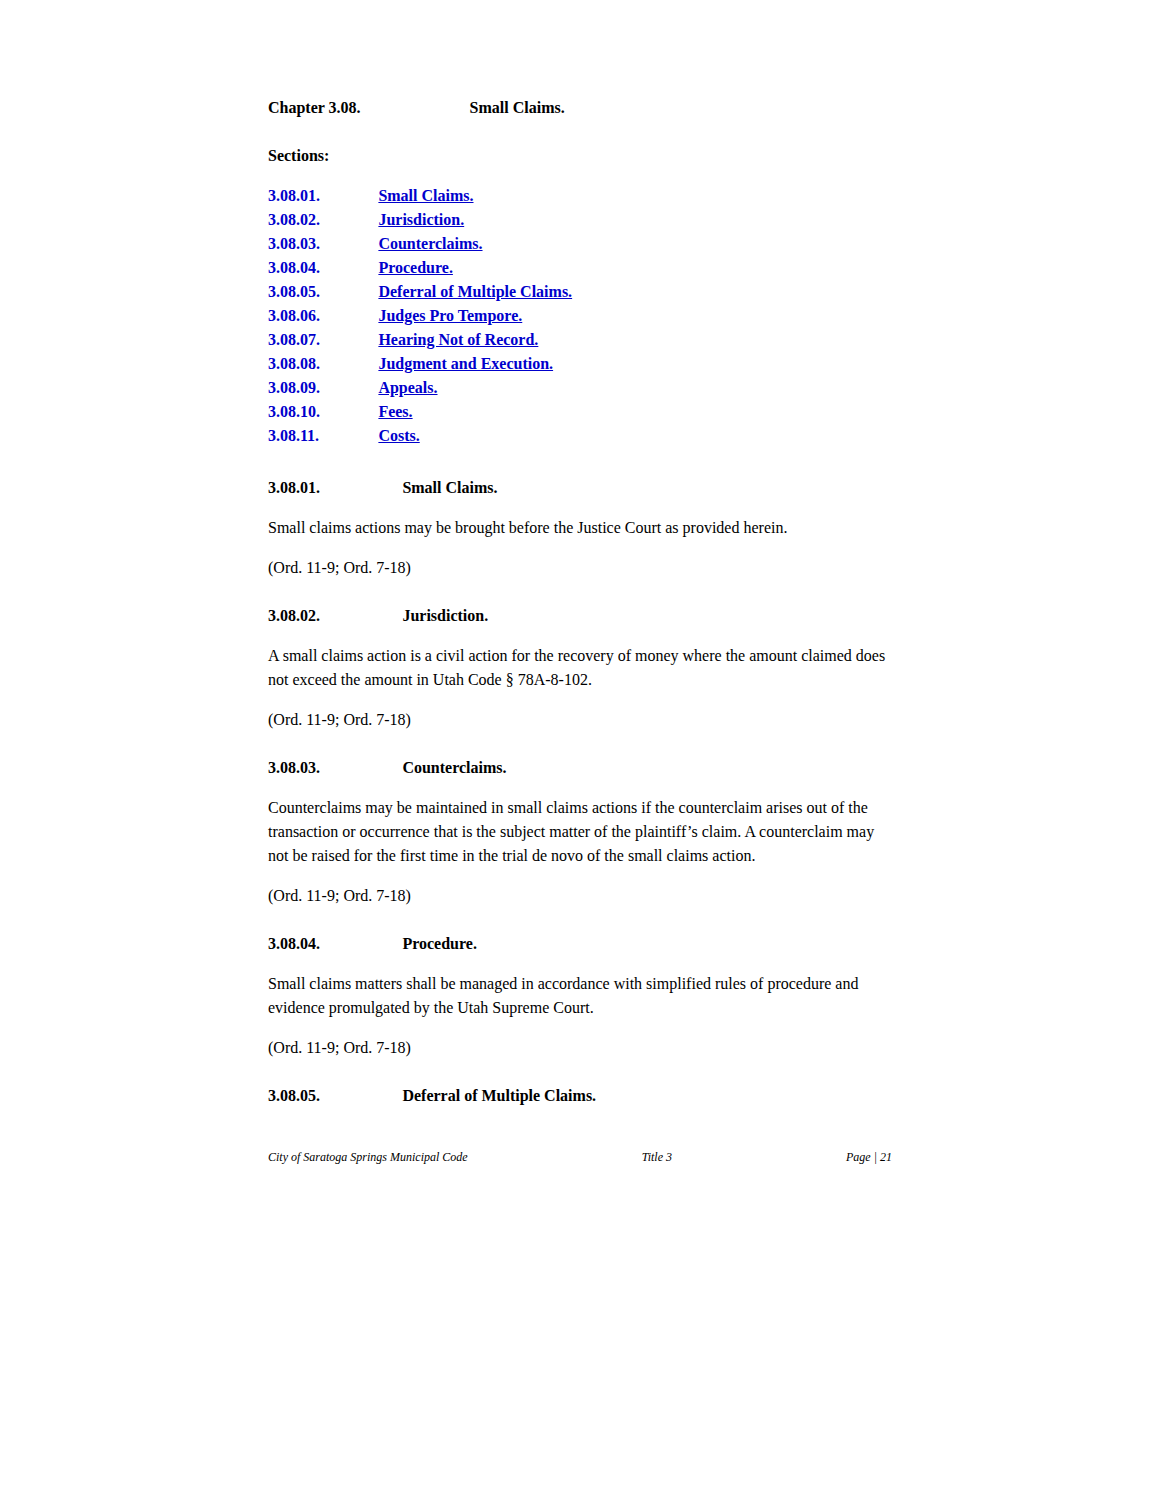Chapter 3.08. Small Claims.
Sections:
3.08.01. Small Claims.
3.08.02. Jurisdiction.
3.08.03. Counterclaims.
3.08.04. Procedure.
3.08.05. Deferral of Multiple Claims.
3.08.06. Judges Pro Tempore.
3.08.07. Hearing Not of Record.
3.08.08. Judgment and Execution.
3.08.09. Appeals.
3.08.10. Fees.
3.08.11. Costs.
3.08.01. Small Claims.
Small claims actions may be brought before the Justice Court as provided herein.
(Ord. 11-9; Ord. 7-18)
3.08.02. Jurisdiction.
A small claims action is a civil action for the recovery of money where the amount claimed does not exceed the amount in Utah Code § 78A-8-102.
(Ord. 11-9; Ord. 7-18)
3.08.03. Counterclaims.
Counterclaims may be maintained in small claims actions if the counterclaim arises out of the transaction or occurrence that is the subject matter of the plaintiff’s claim. A counterclaim may not be raised for the first time in the trial de novo of the small claims action.
(Ord. 11-9; Ord. 7-18)
3.08.04. Procedure.
Small claims matters shall be managed in accordance with simplified rules of procedure and evidence promulgated by the Utah Supreme Court.
(Ord. 11-9; Ord. 7-18)
3.08.05. Deferral of Multiple Claims.
City of Saratoga Springs Municipal Code Title 3 Page | 21